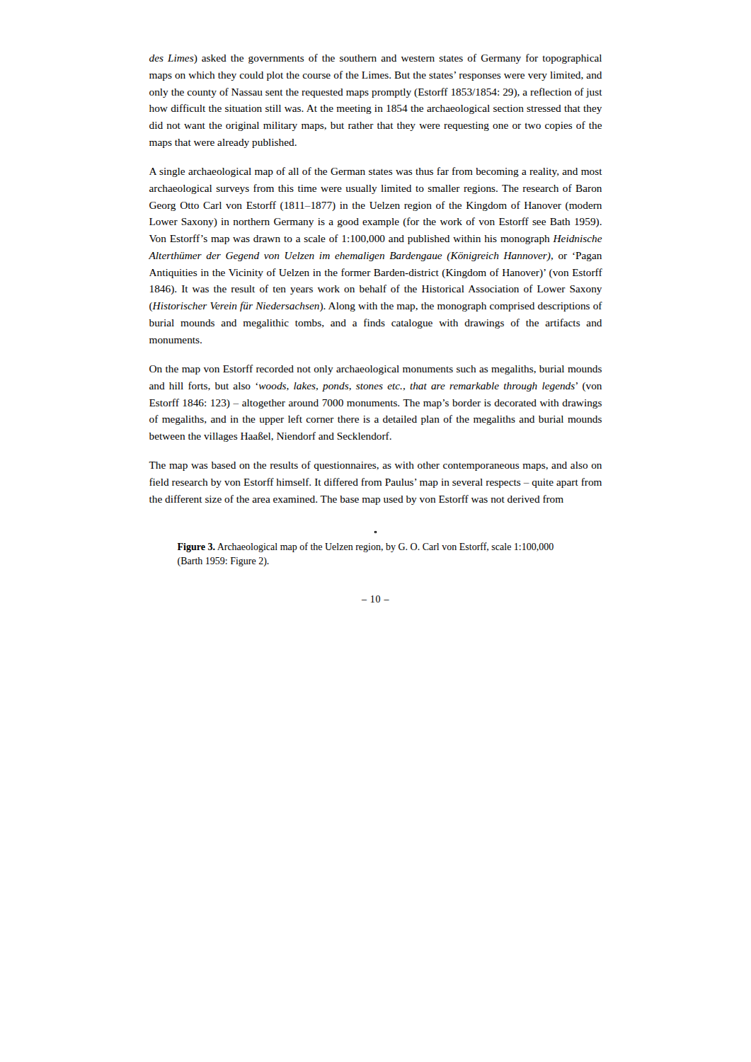des Limes) asked the governments of the southern and western states of Germany for topographical maps on which they could plot the course of the Limes. But the states’ responses were very limited, and only the county of Nassau sent the requested maps promptly (Estorff 1853/1854: 29), a reflection of just how difficult the situation still was. At the meeting in 1854 the archaeological section stressed that they did not want the original military maps, but rather that they were requesting one or two copies of the maps that were already published.
A single archaeological map of all of the German states was thus far from becoming a reality, and most archaeological surveys from this time were usually limited to smaller regions. The research of Baron Georg Otto Carl von Estorff (1811–1877) in the Uelzen region of the Kingdom of Hanover (modern Lower Saxony) in northern Germany is a good example (for the work of von Estorff see Bath 1959). Von Estorff’s map was drawn to a scale of 1:100,000 and published within his monograph Heidnische Alterthümer der Gegend von Uelzen im ehemaligen Bardengaue (Königreich Hannover), or ‘Pagan Antiquities in the Vicinity of Uelzen in the former Barden-district (Kingdom of Hanover)’ (von Estorff 1846). It was the result of ten years work on behalf of the Historical Association of Lower Saxony (Historischer Verein für Niedersachsen). Along with the map, the monograph comprised descriptions of burial mounds and megalithic tombs, and a finds catalogue with drawings of the artifacts and monuments.
On the map von Estorff recorded not only archaeological monuments such as megaliths, burial mounds and hill forts, but also ‘woods, lakes, ponds, stones etc., that are remarkable through legends’ (von Estorff 1846: 123) – altogether around 7000 monuments. The map’s border is decorated with drawings of megaliths, and in the upper left corner there is a detailed plan of the megaliths and burial mounds between the villages Haaßel, Niendorf and Secklendorf.
The map was based on the results of questionnaires, as with other contemporaneous maps, and also on field research by von Estorff himself. It differed from Paulus’ map in several respects – quite apart from the different size of the area examined. The base map used by von Estorff was not derived from
Figure 3. Archaeological map of the Uelzen region, by G. O. Carl von Estorff, scale 1:100,000 (Barth 1959: Figure 2).
– 10 –